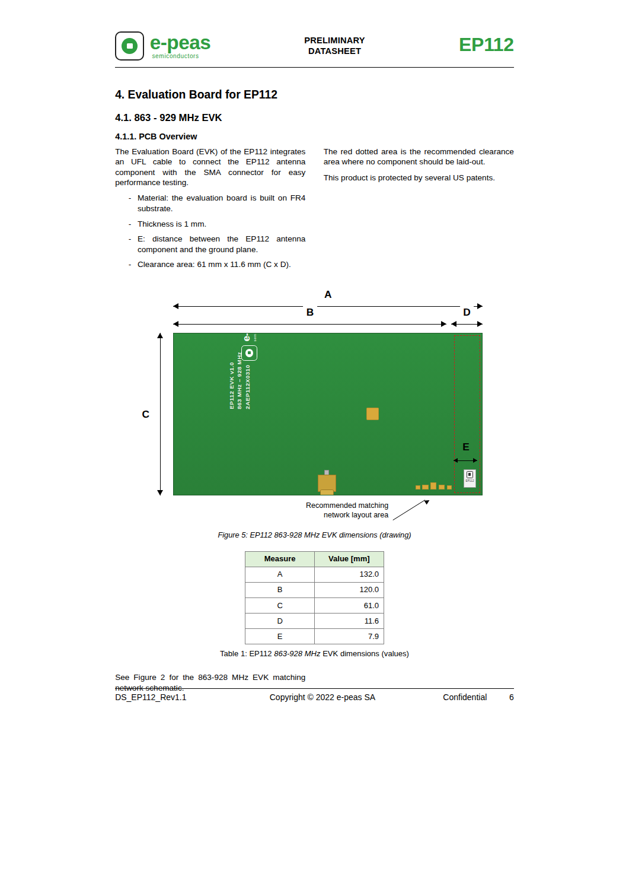e-peas
semiconductors
PRELIMINARY
DATASHEET
EP112
4. Evaluation Board for EP112
4.1. 863 - 929 MHz EVK
4.1.1. PCB Overview
The Evaluation Board (EVK) of the EP112 integrates an UFL cable to connect the EP112 antenna component with the SMA connector for easy performance testing.
Material: the evaluation board is built on FR4 substrate.
Thickness is 1 mm.
E: distance between the EP112 antenna component and the ground plane.
Clearance area: 61 mm x 11.6 mm (C x D).
The red dotted area is the recommended clearance area where no component should be laid-out.
This product is protected by several US patents.
A
B
D
C
EP112 EVK v1.0
863 MHz – 928 MHz
2AEP112X0310
e-peas
semiconductors
EP112
E
Recommended matching
network layout area
Figure 5: EP112 863-928 MHz EVK dimensions (drawing)
| Measure | Value [mm] |
| --- | --- |
| A | 132.0 |
| B | 120.0 |
| C | 61.0 |
| D | 11.6 |
| E | 7.9 |
Table 1: EP112 863-928 MHz EVK dimensions (values)
See Figure 2 for the 863-928 MHz EVK matching network schematic.
DS_EP112_Rev1.1
Copyright © 2022 e-peas SA
Confidential6